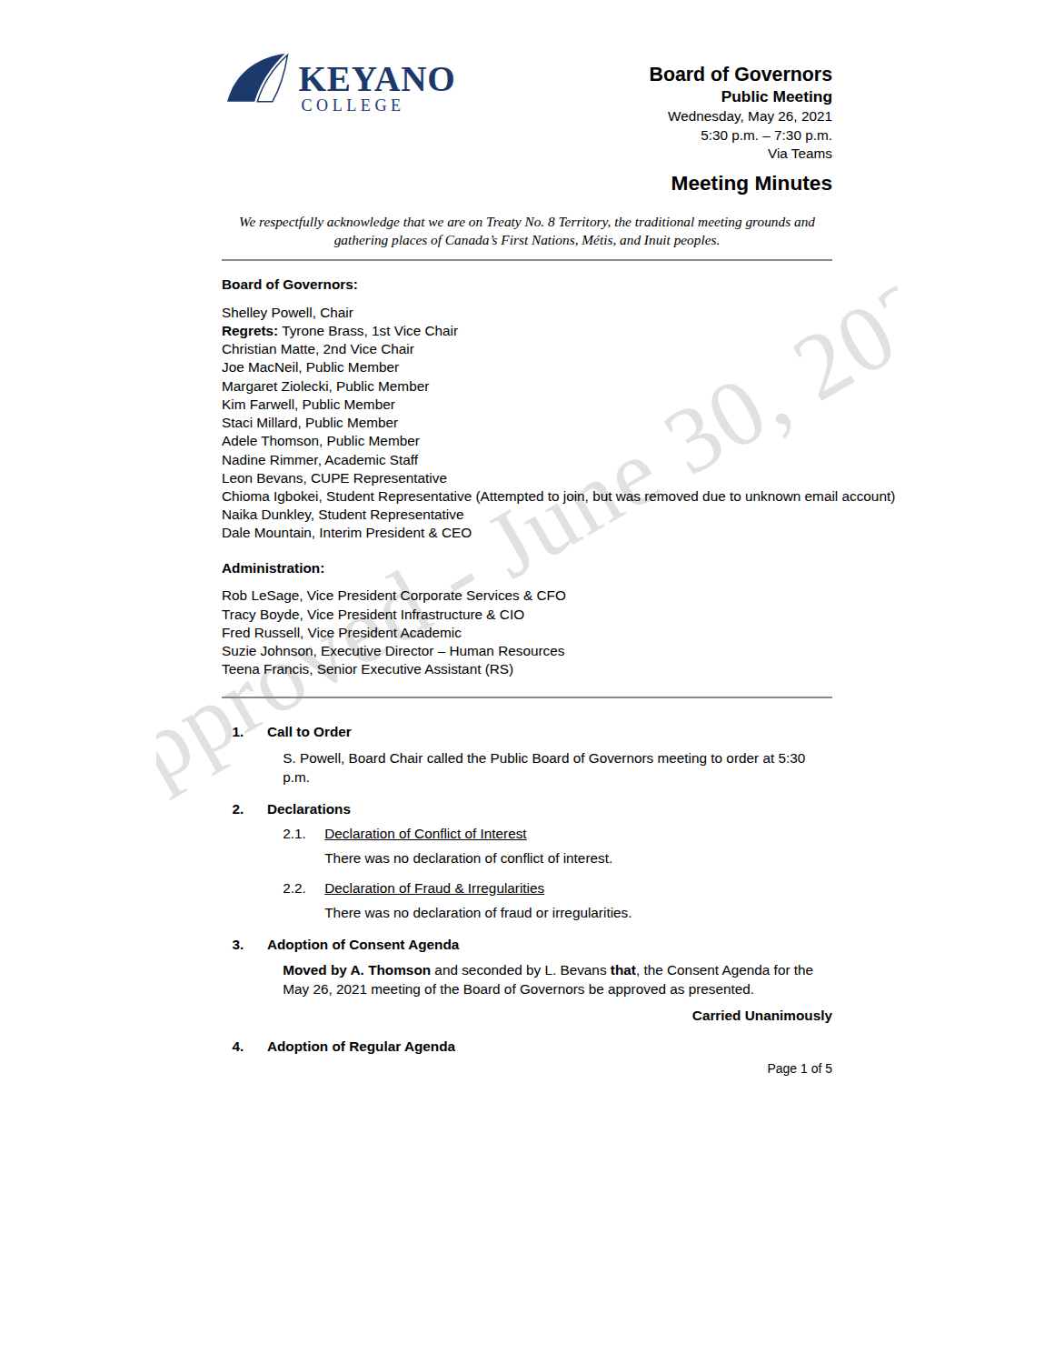Approved - June 30, 2021
KEYANO COLLEGE
Board of Governors
Public Meeting
Wednesday, May 26, 2021
5:30 p.m. – 7:30 p.m.
Via Teams
Meeting Minutes
We respectfully acknowledge that we are on Treaty No. 8 Territory, the traditional meeting grounds and gathering places of Canada’s First Nations, Métis, and Inuit peoples.
Board of Governors:
Shelley Powell, Chair
Regrets: Tyrone Brass, 1st Vice Chair
Christian Matte, 2nd Vice Chair
Joe MacNeil, Public Member
Margaret Ziolecki, Public Member
Kim Farwell, Public Member
Staci Millard, Public Member
Adele Thomson, Public Member
Nadine Rimmer, Academic Staff
Leon Bevans, CUPE Representative
Chioma Igbokei, Student Representative (Attempted to join, but was removed due to unknown email account)
Naika Dunkley, Student Representative
Dale Mountain, Interim President & CEO
Administration:
Rob LeSage, Vice President Corporate Services & CFO
Tracy Boyde, Vice President Infrastructure & CIO
Fred Russell, Vice President Academic
Suzie Johnson, Executive Director – Human Resources
Teena Francis, Senior Executive Assistant (RS)
Call to Order
S. Powell, Board Chair called the Public Board of Governors meeting to order at 5:30 p.m.
Declarations
Declaration of Conflict of Interest
There was no declaration of conflict of interest.
Declaration of Fraud & Irregularities
There was no declaration of fraud or irregularities.
Adoption of Consent Agenda
Moved by A. Thomson and seconded by L. Bevans that, the Consent Agenda for the May 26, 2021 meeting of the Board of Governors be approved as presented.
Carried Unanimously
Adoption of Regular Agenda
Page 1 of 5